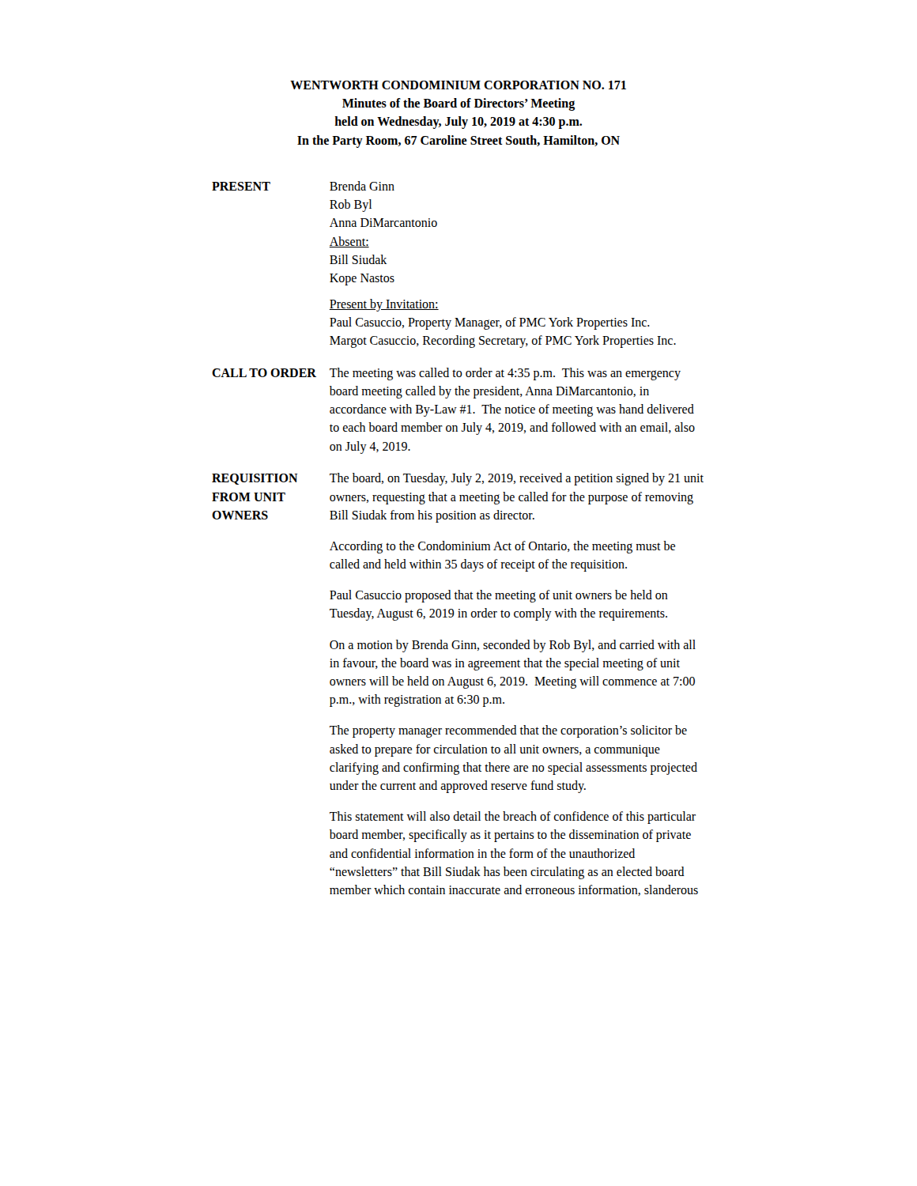WENTWORTH CONDOMINIUM CORPORATION NO. 171 Minutes of the Board of Directors’ Meeting held on Wednesday, July 10, 2019 at 4:30 p.m. In the Party Room, 67 Caroline Street South, Hamilton, ON
Present
Brenda Ginn
Rob Byl
Anna DiMarcantonio
Absent:
Bill Siudak
Kope Nastos
Present by Invitation:
Paul Casuccio, Property Manager, of PMC York Properties Inc.
Margot Casuccio, Recording Secretary, of PMC York Properties Inc.
Call to Order
The meeting was called to order at 4:35 p.m. This was an emergency board meeting called by the president, Anna DiMarcantonio, in accordance with By-Law #1. The notice of meeting was hand delivered to each board member on July 4, 2019, and followed with an email, also on July 4, 2019.
Requisition from Unit Owners
The board, on Tuesday, July 2, 2019, received a petition signed by 21 unit owners, requesting that a meeting be called for the purpose of removing Bill Siudak from his position as director.
According to the Condominium Act of Ontario, the meeting must be called and held within 35 days of receipt of the requisition.
Paul Casuccio proposed that the meeting of unit owners be held on Tuesday, August 6, 2019 in order to comply with the requirements.
On a motion by Brenda Ginn, seconded by Rob Byl, and carried with all in favour, the board was in agreement that the special meeting of unit owners will be held on August 6, 2019. Meeting will commence at 7:00 p.m., with registration at 6:30 p.m.
The property manager recommended that the corporation’s solicitor be asked to prepare for circulation to all unit owners, a communique clarifying and confirming that there are no special assessments projected under the current and approved reserve fund study.
This statement will also detail the breach of confidence of this particular board member, specifically as it pertains to the dissemination of private and confidential information in the form of the unauthorized “newsletters” that Bill Siudak has been circulating as an elected board member which contain inaccurate and erroneous information, slanderous